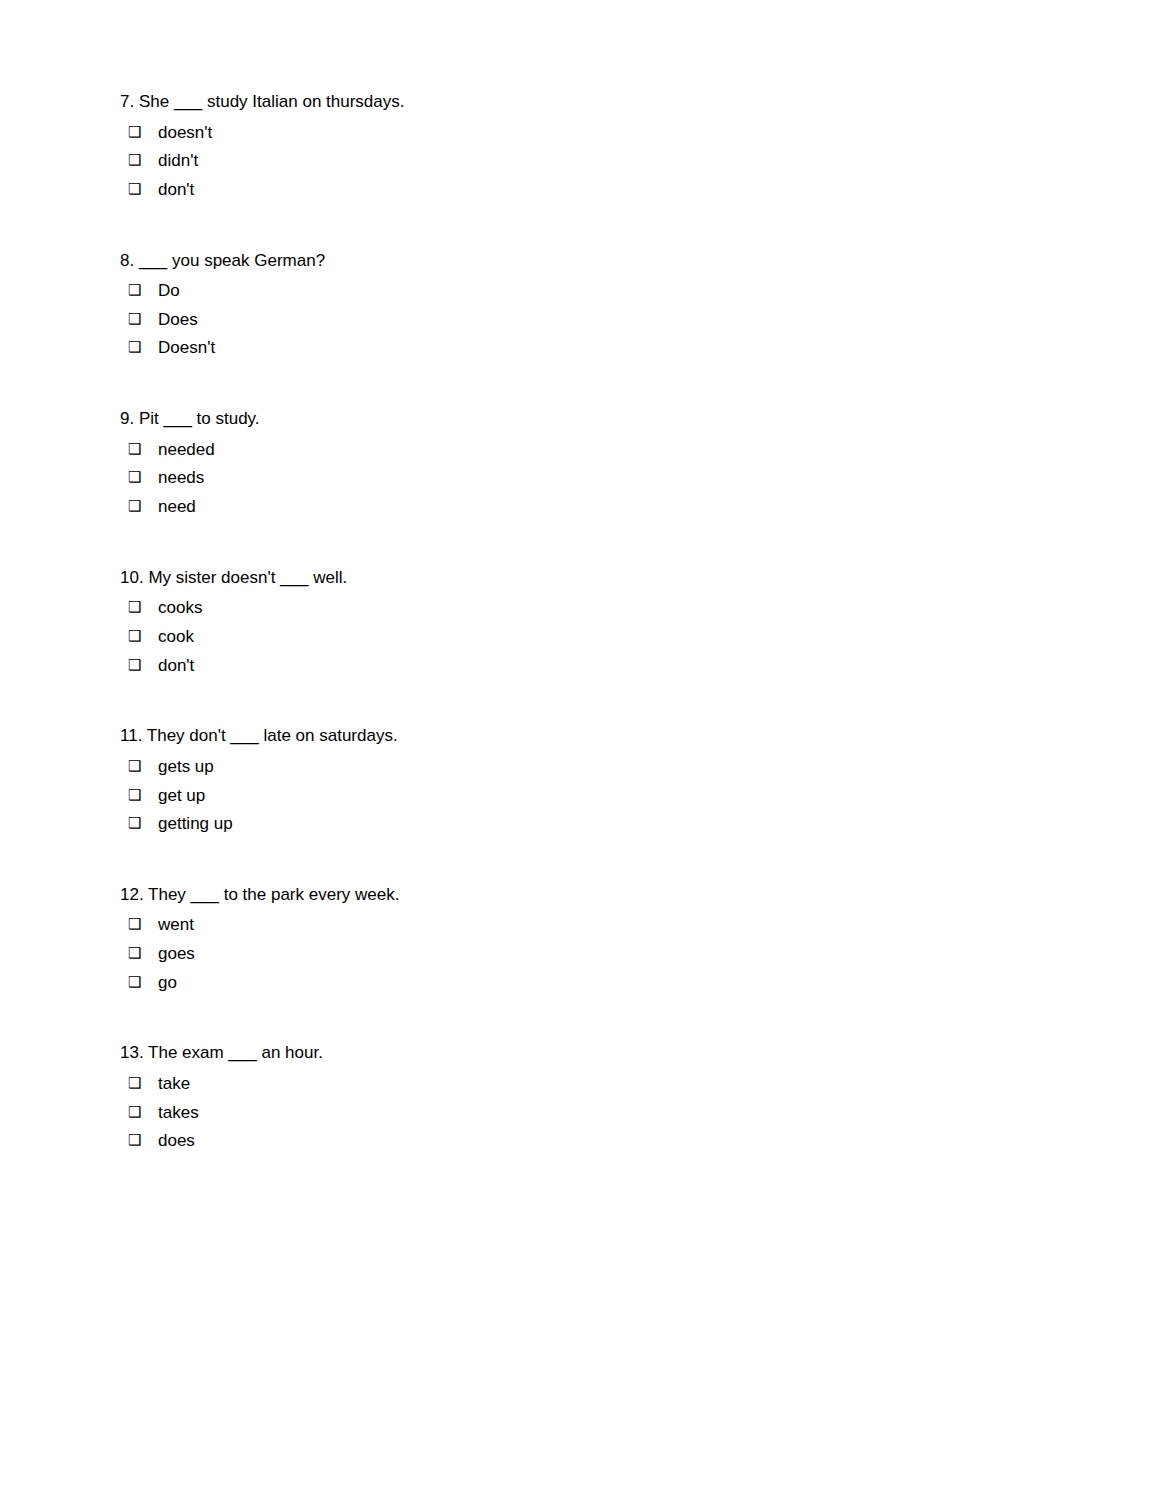She ___ study Italian on thursdays.
doesn't
didn't
don't
___ you speak German?
Do
Does
Doesn't
Pit ___ to study.
needed
needs
need
My sister doesn't ___ well.
cooks
cook
don't
They don't ___ late on saturdays.
gets up
get up
getting up
They ___ to the park every week.
went
goes
go
The exam ___ an hour.
take
takes
does